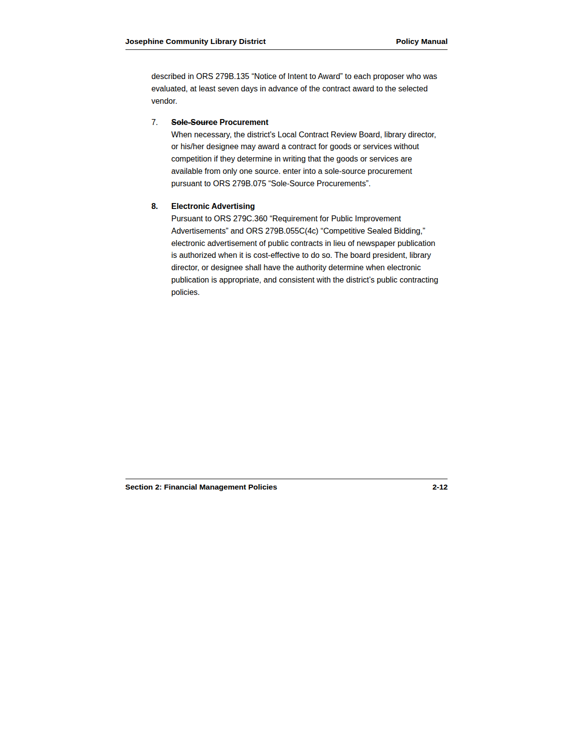Josephine Community Library District
Policy Manual
described in ORS 279B.135 “Notice of Intent to Award” to each proposer who was evaluated, at least seven days in advance of the contract award to the selected vendor.
7. Sole-Source Procurement When necessary, the district's Local Contract Review Board, library director, or his/her designee may award a contract for goods or services without competition if they determine in writing that the goods or services are available from only one source. enter into a sole-source procurement pursuant to ORS 279B.075 “Sole-Source Procurements”.
8. Electronic Advertising Pursuant to ORS 279C.360 “Requirement for Public Improvement Advertisements” and ORS 279B.055C(4c) “Competitive Sealed Bidding,” electronic advertisement of public contracts in lieu of newspaper publication is authorized when it is cost-effective to do so. The board president, library director, or designee shall have the authority determine when electronic publication is appropriate, and consistent with the district’s public contracting policies.
Section 2: Financial Management Policies
2-12